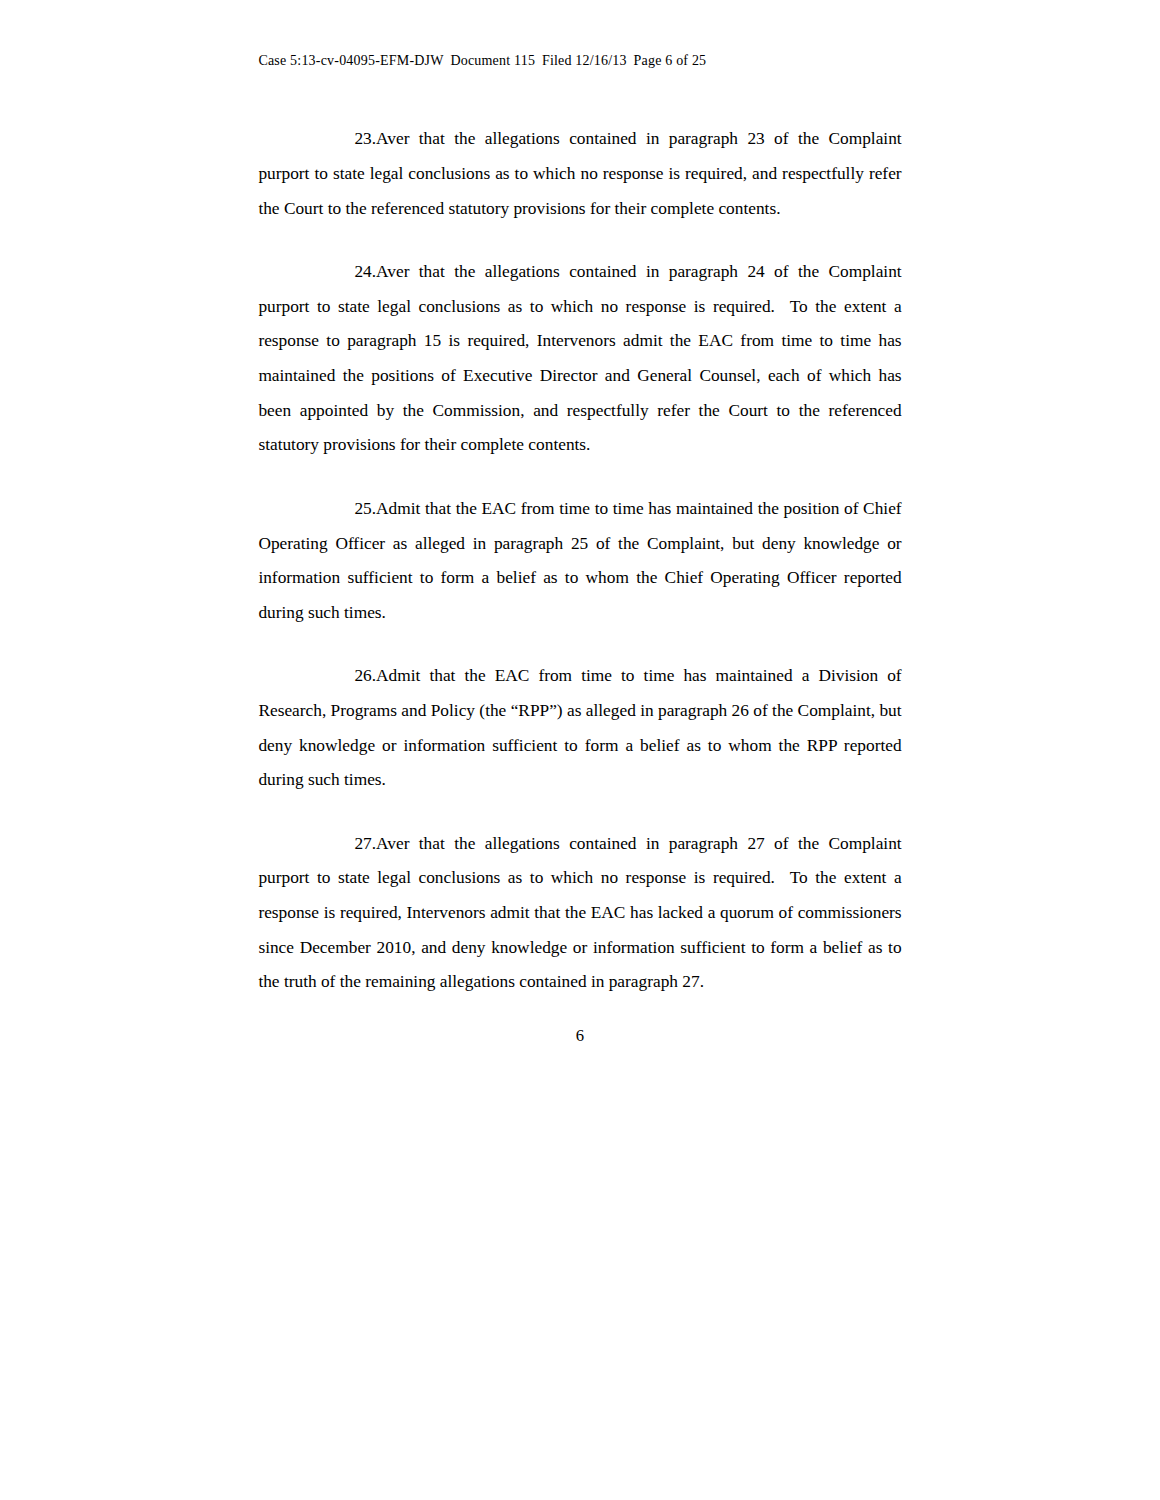Case 5:13-cv-04095-EFM-DJW Document 115 Filed 12/16/13 Page 6 of 25
23. Aver that the allegations contained in paragraph 23 of the Complaint purport to state legal conclusions as to which no response is required, and respectfully refer the Court to the referenced statutory provisions for their complete contents.
24. Aver that the allegations contained in paragraph 24 of the Complaint purport to state legal conclusions as to which no response is required. To the extent a response to paragraph 15 is required, Intervenors admit the EAC from time to time has maintained the positions of Executive Director and General Counsel, each of which has been appointed by the Commission, and respectfully refer the Court to the referenced statutory provisions for their complete contents.
25. Admit that the EAC from time to time has maintained the position of Chief Operating Officer as alleged in paragraph 25 of the Complaint, but deny knowledge or information sufficient to form a belief as to whom the Chief Operating Officer reported during such times.
26. Admit that the EAC from time to time has maintained a Division of Research, Programs and Policy (the “RPP”) as alleged in paragraph 26 of the Complaint, but deny knowledge or information sufficient to form a belief as to whom the RPP reported during such times.
27. Aver that the allegations contained in paragraph 27 of the Complaint purport to state legal conclusions as to which no response is required. To the extent a response is required, Intervenors admit that the EAC has lacked a quorum of commissioners since December 2010, and deny knowledge or information sufficient to form a belief as to the truth of the remaining allegations contained in paragraph 27.
6